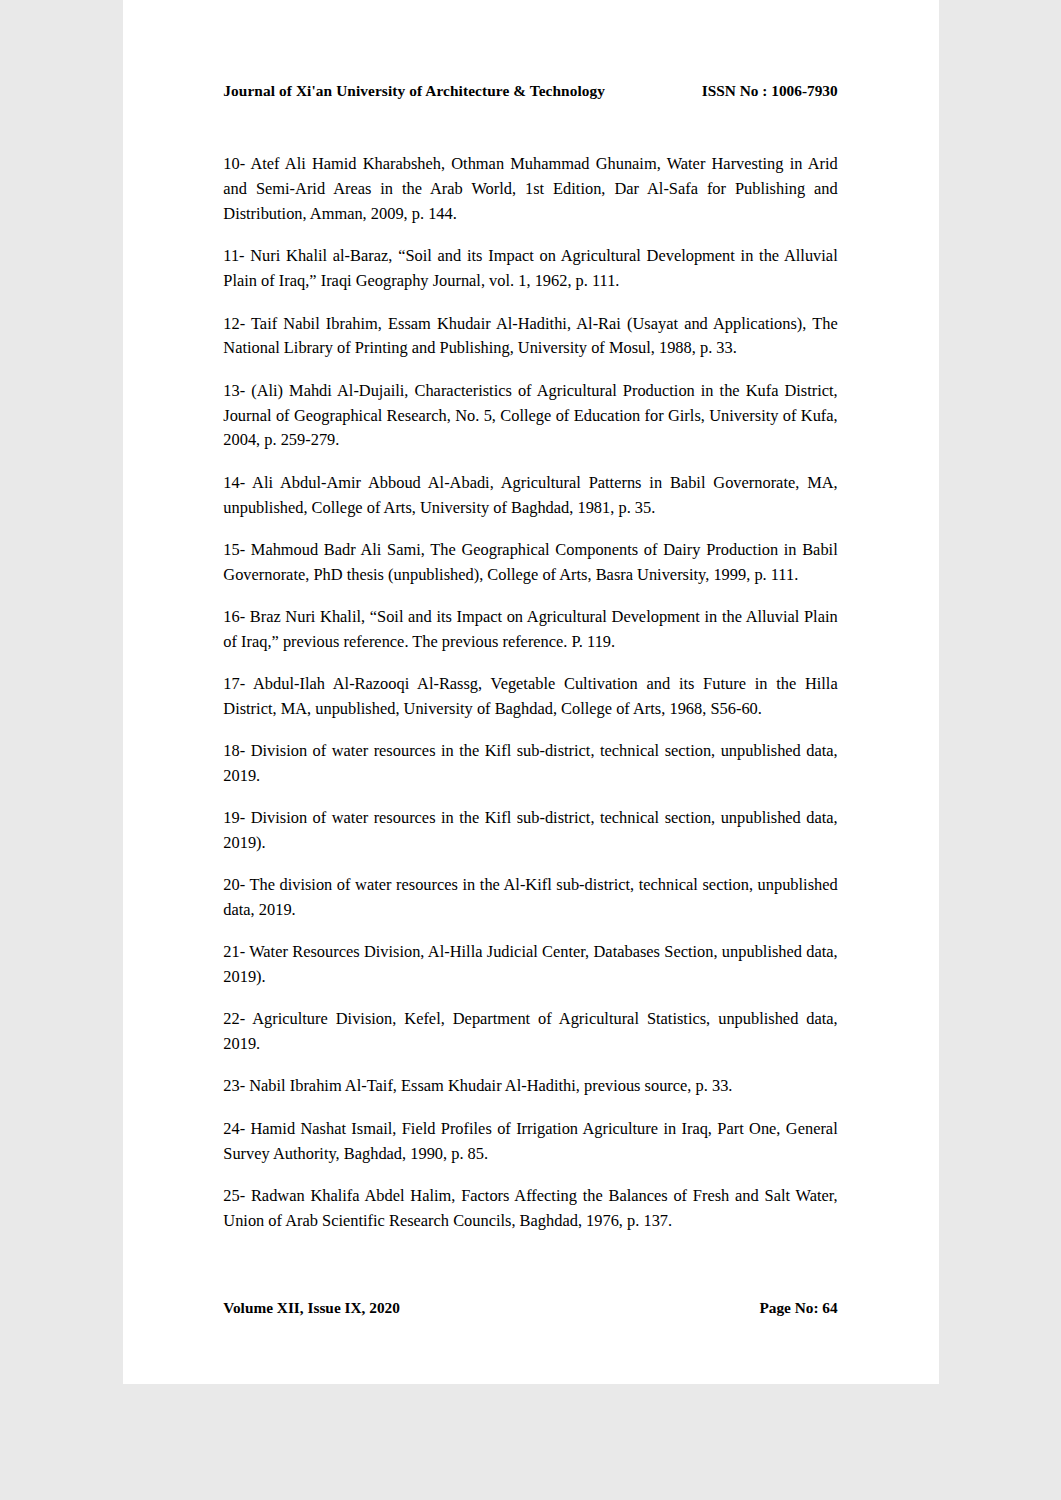Journal of Xi'an University of Architecture & Technology ISSN No : 1006-7930
10- Atef Ali Hamid Kharabsheh, Othman Muhammad Ghunaim, Water Harvesting in Arid and Semi-Arid Areas in the Arab World, 1st Edition, Dar Al-Safa for Publishing and Distribution, Amman, 2009, p. 144.
11- Nuri Khalil al-Baraz, “Soil and its Impact on Agricultural Development in the Alluvial Plain of Iraq,” Iraqi Geography Journal, vol. 1, 1962, p. 111.
12- Taif Nabil Ibrahim, Essam Khudair Al-Hadithi, Al-Rai (Usayat and Applications), The National Library of Printing and Publishing, University of Mosul, 1988, p. 33.
13- (Ali) Mahdi Al-Dujaili, Characteristics of Agricultural Production in the Kufa District, Journal of Geographical Research, No. 5, College of Education for Girls, University of Kufa, 2004, p. 259-279.
14- Ali Abdul-Amir Abboud Al-Abadi, Agricultural Patterns in Babil Governorate, MA, unpublished, College of Arts, University of Baghdad, 1981, p. 35.
15- Mahmoud Badr Ali Sami, The Geographical Components of Dairy Production in Babil Governorate, PhD thesis (unpublished), College of Arts, Basra University, 1999, p. 111.
16- Braz Nuri Khalil, “Soil and its Impact on Agricultural Development in the Alluvial Plain of Iraq,” previous reference. The previous reference. P. 119.
17- Abdul-Ilah Al-Razooqi Al-Rassg, Vegetable Cultivation and its Future in the Hilla District, MA, unpublished, University of Baghdad, College of Arts, 1968, S56-60.
18- Division of water resources in the Kifl sub-district, technical section, unpublished data, 2019.
19- Division of water resources in the Kifl sub-district, technical section, unpublished data, 2019).
20- The division of water resources in the Al-Kifl sub-district, technical section, unpublished data, 2019.
21- Water Resources Division, Al-Hilla Judicial Center, Databases Section, unpublished data, 2019).
22- Agriculture Division, Kefel, Department of Agricultural Statistics, unpublished data, 2019.
23- Nabil Ibrahim Al-Taif, Essam Khudair Al-Hadithi, previous source, p. 33.
24- Hamid Nashat Ismail, Field Profiles of Irrigation Agriculture in Iraq, Part One, General Survey Authority, Baghdad, 1990, p. 85.
25- Radwan Khalifa Abdel Halim, Factors Affecting the Balances of Fresh and Salt Water, Union of Arab Scientific Research Councils, Baghdad, 1976, p. 137.
Volume XII, Issue IX, 2020 Page No: 64